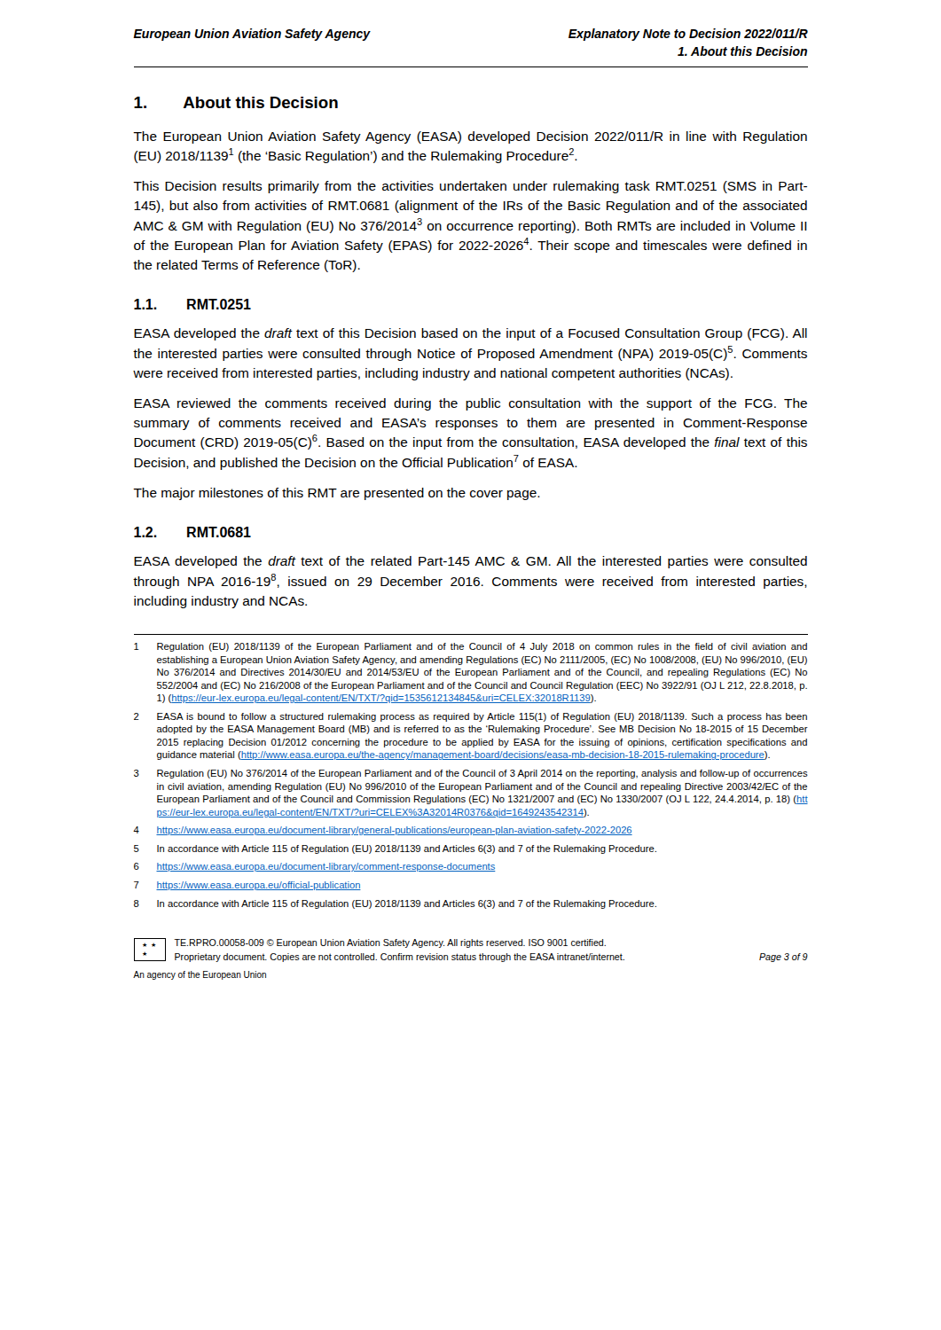European Union Aviation Safety Agency
Explanatory Note to Decision 2022/011/R
1. About this Decision
1. About this Decision
The European Union Aviation Safety Agency (EASA) developed Decision 2022/011/R in line with Regulation (EU) 2018/11391 (the ‘Basic Regulation’) and the Rulemaking Procedure2.
This Decision results primarily from the activities undertaken under rulemaking task RMT.0251 (SMS in Part-145), but also from activities of RMT.0681 (alignment of the IRs of the Basic Regulation and of the associated AMC & GM with Regulation (EU) No 376/20143 on occurrence reporting). Both RMTs are included in Volume II of the European Plan for Aviation Safety (EPAS) for 2022-20264. Their scope and timescales were defined in the related Terms of Reference (ToR).
1.1. RMT.0251
EASA developed the draft text of this Decision based on the input of a Focused Consultation Group (FCG). All the interested parties were consulted through Notice of Proposed Amendment (NPA) 2019-05(C)5. Comments were received from interested parties, including industry and national competent authorities (NCAs).
EASA reviewed the comments received during the public consultation with the support of the FCG. The summary of comments received and EASA’s responses to them are presented in Comment-Response Document (CRD) 2019-05(C)6. Based on the input from the consultation, EASA developed the final text of this Decision, and published the Decision on the Official Publication7 of EASA.
The major milestones of this RMT are presented on the cover page.
1.2. RMT.0681
EASA developed the draft text of the related Part-145 AMC & GM. All the interested parties were consulted through NPA 2016-198, issued on 29 December 2016. Comments were received from interested parties, including industry and NCAs.
Regulation (EU) 2018/1139 of the European Parliament and of the Council of 4 July 2018 on common rules in the field of civil aviation and establishing a European Union Aviation Safety Agency, and amending Regulations (EC) No 2111/2005, (EC) No 1008/2008, (EU) No 996/2010, (EU) No 376/2014 and Directives 2014/30/EU and 2014/53/EU of the European Parliament and of the Council, and repealing Regulations (EC) No 552/2004 and (EC) No 216/2008 of the European Parliament and of the Council and Council Regulation (EEC) No 3922/91 (OJ L 212, 22.8.2018, p. 1) (https://eur-lex.europa.eu/legal-content/EN/TXT/?qid=1535612134845&uri=CELEX:32018R1139).
EASA is bound to follow a structured rulemaking process as required by Article 115(1) of Regulation (EU) 2018/1139. Such a process has been adopted by the EASA Management Board (MB) and is referred to as the ‘Rulemaking Procedure’. See MB Decision No 18-2015 of 15 December 2015 replacing Decision 01/2012 concerning the procedure to be applied by EASA for the issuing of opinions, certification specifications and guidance material (http://www.easa.europa.eu/the-agency/management-board/decisions/easa-mb-decision-18-2015-rulemaking-procedure).
Regulation (EU) No 376/2014 of the European Parliament and of the Council of 3 April 2014 on the reporting, analysis and follow-up of occurrences in civil aviation, amending Regulation (EU) No 996/2010 of the European Parliament and of the Council and repealing Directive 2003/42/EC of the European Parliament and of the Council and Commission Regulations (EC) No 1321/2007 and (EC) No 1330/2007 (OJ L 122, 24.4.2014, p. 18) (https://eur-lex.europa.eu/legal-content/EN/TXT/?uri=CELEX%3A32014R0376&qid=1649243542314).
https://www.easa.europa.eu/document-library/general-publications/european-plan-aviation-safety-2022-2026
In accordance with Article 115 of Regulation (EU) 2018/1139 and Articles 6(3) and 7 of the Rulemaking Procedure.
https://www.easa.europa.eu/document-library/comment-response-documents
https://www.easa.europa.eu/official-publication
In accordance with Article 115 of Regulation (EU) 2018/1139 and Articles 6(3) and 7 of the Rulemaking Procedure.
TE.RPRO.00058-009 © European Union Aviation Safety Agency. All rights reserved. ISO 9001 certified.
Proprietary document. Copies are not controlled. Confirm revision status through the EASA intranet/internet. Page 3 of 9
An agency of the European Union